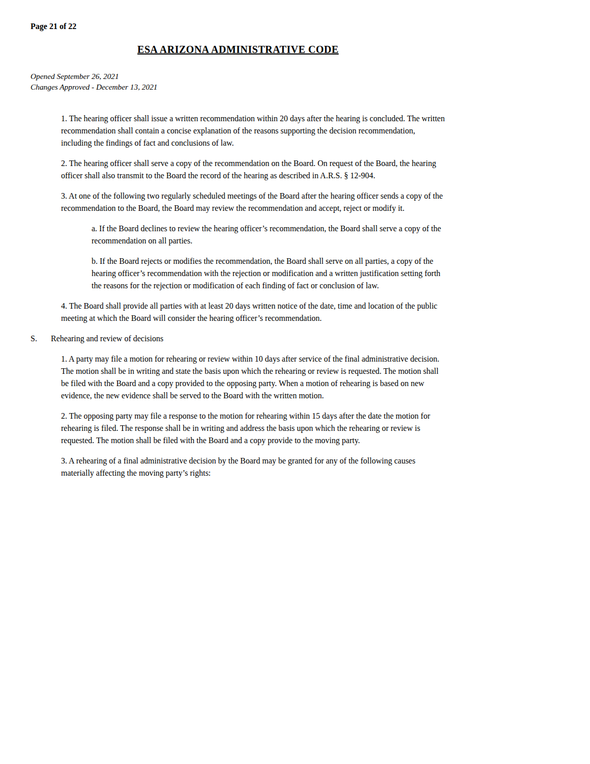Page 21 of 22
ESA ARIZONA ADMINISTRATIVE CODE
Opened September 26, 2021
Changes Approved - December 13, 2021
1. The hearing officer shall issue a written recommendation within 20 days after the hearing is concluded. The written recommendation shall contain a concise explanation of the reasons supporting the decision recommendation, including the findings of fact and conclusions of law.
2. The hearing officer shall serve a copy of the recommendation on the Board. On request of the Board, the hearing officer shall also transmit to the Board the record of the hearing as described in A.R.S. § 12-904.
3. At one of the following two regularly scheduled meetings of the Board after the hearing officer sends a copy of the recommendation to the Board, the Board may review the recommendation and accept, reject or modify it.
a. If the Board declines to review the hearing officer’s recommendation, the Board shall serve a copy of the recommendation on all parties.
b. If the Board rejects or modifies the recommendation, the Board shall serve on all parties, a copy of the hearing officer’s recommendation with the rejection or modification and a written justification setting forth the reasons for the rejection or modification of each finding of fact or conclusion of law.
4. The Board shall provide all parties with at least 20 days written notice of the date, time and location of the public meeting at which the Board will consider the hearing officer’s recommendation.
S. Rehearing and review of decisions
1. A party may file a motion for rehearing or review within 10 days after service of the final administrative decision. The motion shall be in writing and state the basis upon which the rehearing or review is requested. The motion shall be filed with the Board and a copy provided to the opposing party. When a motion of rehearing is based on new evidence, the new evidence shall be served to the Board with the written motion.
2. The opposing party may file a response to the motion for rehearing within 15 days after the date the motion for rehearing is filed. The response shall be in writing and address the basis upon which the rehearing or review is requested. The motion shall be filed with the Board and a copy provide to the moving party.
3. A rehearing of a final administrative decision by the Board may be granted for any of the following causes materially affecting the moving party’s rights: